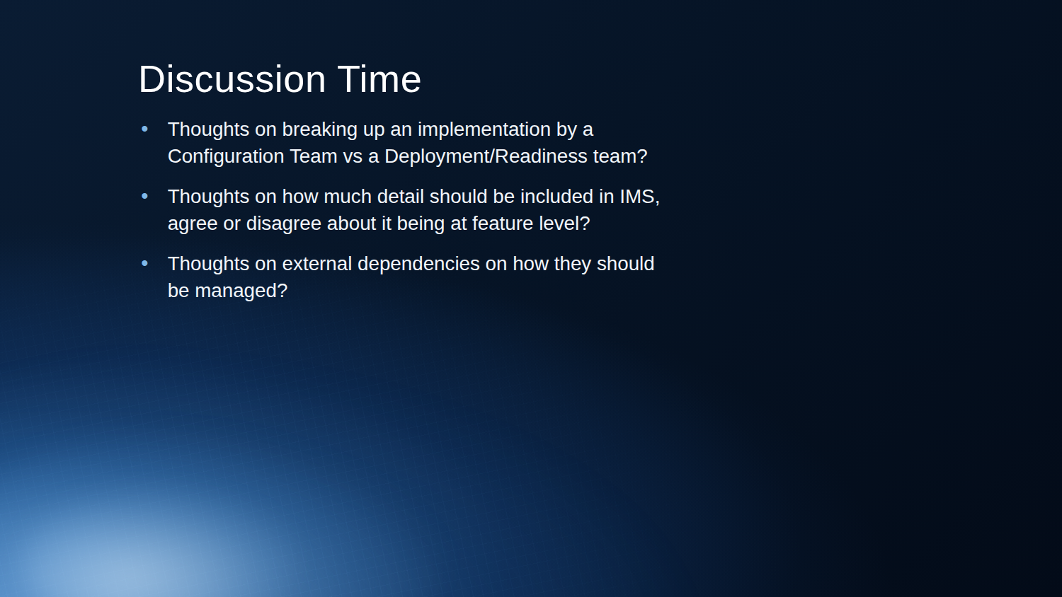Discussion Time
Thoughts on breaking up an implementation by a Configuration Team vs a Deployment/Readiness team?
Thoughts on how much detail should be included in IMS, agree or disagree about it being at feature level?
Thoughts on external dependencies on how they should be managed?